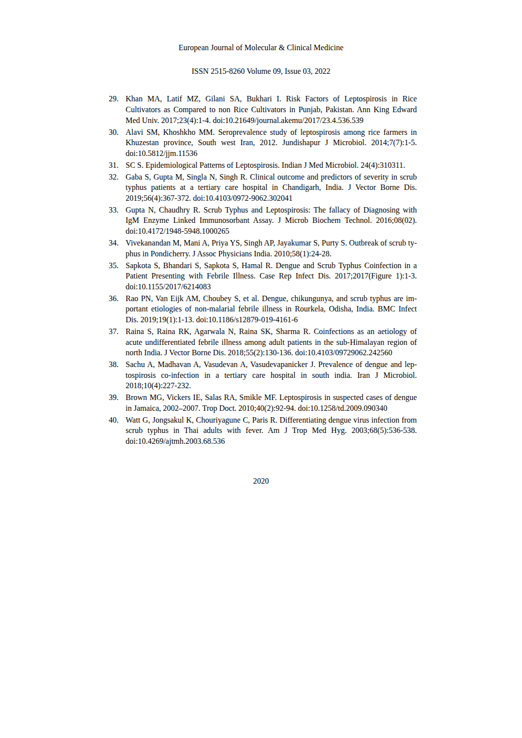European Journal of Molecular & Clinical Medicine
ISSN 2515-8260 Volume 09, Issue 03, 2022
29. Khan MA, Latif MZ, Gilani SA, Bukhari I. Risk Factors of Leptospirosis in Rice Cultivators as Compared to non Rice Cultivators in Punjab, Pakistan. Ann King Edward Med Univ. 2017;23(4):1-4. doi:10.21649/journal.akemu/2017/23.4.536.539
30. Alavi SM, Khoshkho MM. Seroprevalence study of leptospirosis among rice farmers in Khuzestan province, South west Iran, 2012. Jundishapur J Microbiol. 2014;7(7):1-5. doi:10.5812/jjm.11536
31. SC S. Epidemiological Patterns of Leptospirosis. Indian J Med Microbiol. 24(4):310311.
32. Gaba S, Gupta M, Singla N, Singh R. Clinical outcome and predictors of severity in scrub typhus patients at a tertiary care hospital in Chandigarh, India. J Vector Borne Dis. 2019;56(4):367-372. doi:10.4103/0972-9062.302041
33. Gupta N, Chaudhry R. Scrub Typhus and Leptospirosis: The fallacy of Diagnosing with IgM Enzyme Linked Immunosorbant Assay. J Microb Biochem Technol. 2016;08(02). doi:10.4172/1948-5948.1000265
34. Vivekanandan M, Mani A, Priya YS, Singh AP, Jayakumar S, Purty S. Outbreak of scrub typhus in Pondicherry. J Assoc Physicians India. 2010;58(1):24-28.
35. Sapkota S, Bhandari S, Sapkota S, Hamal R. Dengue and Scrub Typhus Coinfection in a Patient Presenting with Febrile Illness. Case Rep Infect Dis. 2017;2017(Figure 1):1-3. doi:10.1155/2017/6214083
36. Rao PN, Van Eijk AM, Choubey S, et al. Dengue, chikungunya, and scrub typhus are important etiologies of non-malarial febrile illness in Rourkela, Odisha, India. BMC Infect Dis. 2019;19(1):1-13. doi:10.1186/s12879-019-4161-6
37. Raina S, Raina RK, Agarwala N, Raina SK, Sharma R. Coinfections as an aetiology of acute undifferentiated febrile illness among adult patients in the sub-Himalayan region of north India. J Vector Borne Dis. 2018;55(2):130-136. doi:10.4103/09729062.242560
38. Sachu A, Madhavan A, Vasudevan A, Vasudevapanicker J. Prevalence of dengue and leptospirosis co-infection in a tertiary care hospital in south india. Iran J Microbiol. 2018;10(4):227-232.
39. Brown MG, Vickers IE, Salas RA, Smikle MF. Leptospirosis in suspected cases of dengue in Jamaica, 2002–2007. Trop Doct. 2010;40(2):92-94. doi:10.1258/td.2009.090340
40. Watt G, Jongsakul K, Chouriyagune C, Paris R. Differentiating dengue virus infection from scrub typhus in Thai adults with fever. Am J Trop Med Hyg. 2003;68(5):536-538. doi:10.4269/ajtmh.2003.68.536
2020